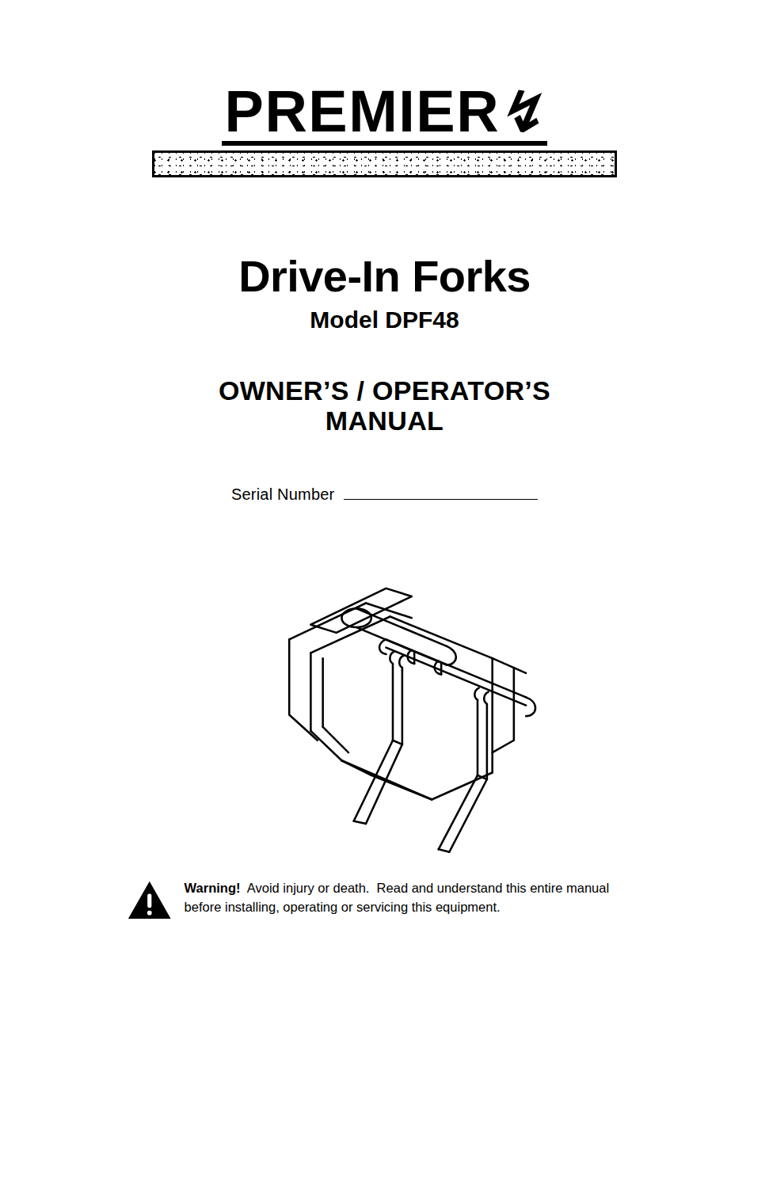PREMIER↯
Drive-In Forks
Model DPF48
OWNER’S / OPERATOR’S
MANUAL
Serial Number
Warning! Avoid injury or death. Read and understand this entire manual before installing, operating or servicing this equipment.